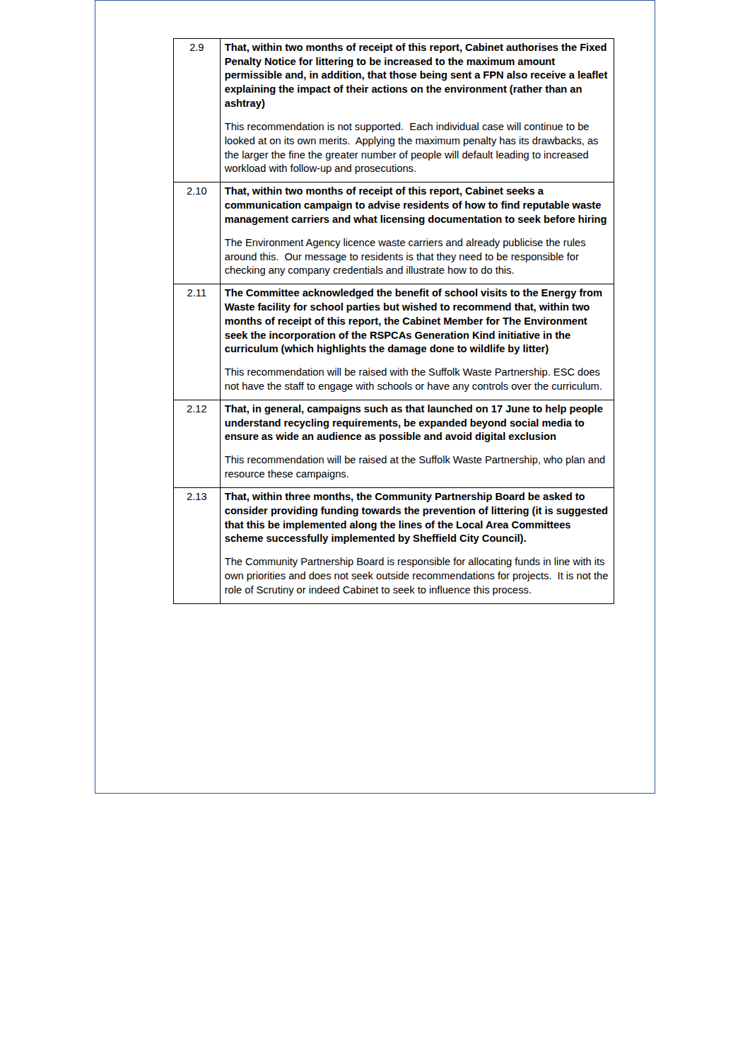| 2.9 | That, within two months of receipt of this report, Cabinet authorises the Fixed Penalty Notice for littering to be increased to the maximum amount permissible and, in addition, that those being sent a FPN also receive a leaflet explaining the impact of their actions on the environment (rather than an ashtray) This recommendation is not supported. Each individual case will continue to be looked at on its own merits. Applying the maximum penalty has its drawbacks, as the larger the fine the greater number of people will default leading to increased workload with follow-up and prosecutions. |
| 2.10 | That, within two months of receipt of this report, Cabinet seeks a communication campaign to advise residents of how to find reputable waste management carriers and what licensing documentation to seek before hiring The Environment Agency licence waste carriers and already publicise the rules around this. Our message to residents is that they need to be responsible for checking any company credentials and illustrate how to do this. |
| 2.11 | The Committee acknowledged the benefit of school visits to the Energy from Waste facility for school parties but wished to recommend that, within two months of receipt of this report, the Cabinet Member for The Environment seek the incorporation of the RSPCAs Generation Kind initiative in the curriculum (which highlights the damage done to wildlife by litter) This recommendation will be raised with the Suffolk Waste Partnership. ESC does not have the staff to engage with schools or have any controls over the curriculum. |
| 2.12 | That, in general, campaigns such as that launched on 17 June to help people understand recycling requirements, be expanded beyond social media to ensure as wide an audience as possible and avoid digital exclusion This recommendation will be raised at the Suffolk Waste Partnership, who plan and resource these campaigns. |
| 2.13 | That, within three months, the Community Partnership Board be asked to consider providing funding towards the prevention of littering (it is suggested that this be implemented along the lines of the Local Area Committees scheme successfully implemented by Sheffield City Council). The Community Partnership Board is responsible for allocating funds in line with its own priorities and does not seek outside recommendations for projects. It is not the role of Scrutiny or indeed Cabinet to seek to influence this process. |